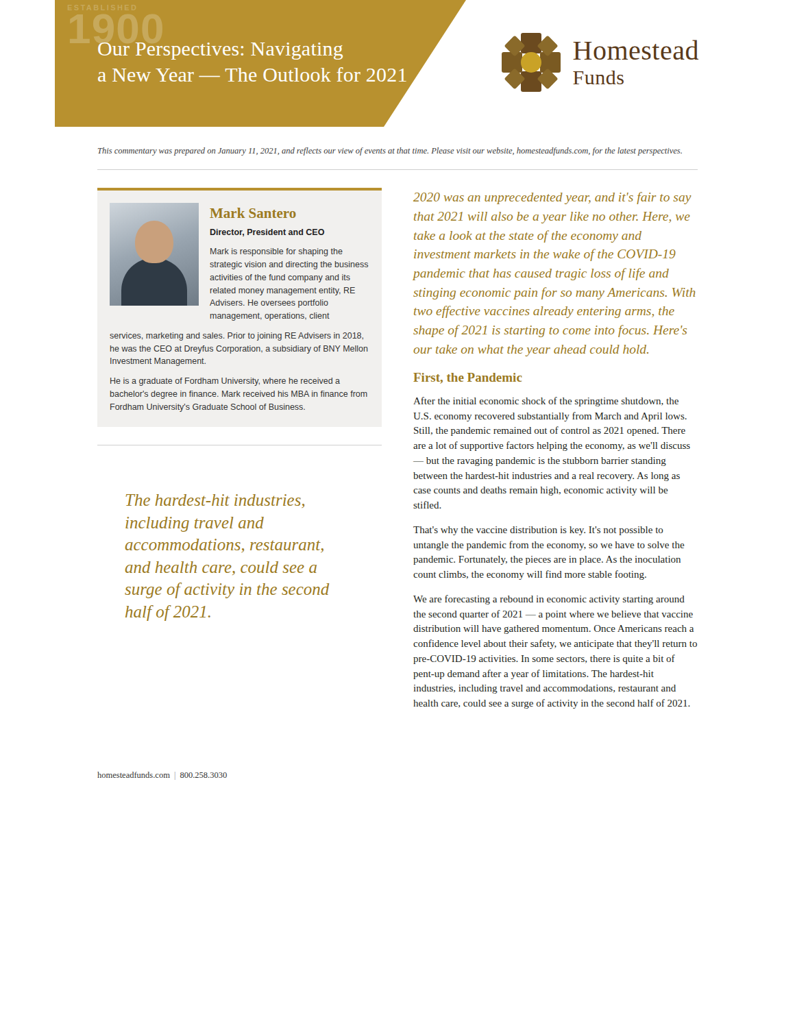ESTABLISHED 1900
Our Perspectives: Navigating
a New Year — The Outlook for 2021
Homestead
Funds
This commentary was prepared on January 11, 2021, and reflects our view of events at that time. Please visit our website, homesteadfunds.com, for the latest perspectives.
Mark Santero
Director, President and CEO
Mark is responsible for shaping the strategic vision and directing the business activities of the fund company and its related money management entity, RE Advisers. He oversees portfolio management, operations, client
services, marketing and sales. Prior to joining RE Advisers in 2018, he was the CEO at Dreyfus Corporation, a subsidiary of BNY Mellon Investment Management.
He is a graduate of Fordham University, where he received a bachelor's degree in finance. Mark received his MBA in finance from Fordham University's Graduate School of Business.
The hardest-hit industries, including travel and accommodations, restaurant, and health care, could see a surge of activity in the second half of 2021.
2020 was an unprecedented year, and it's fair to say that 2021 will also be a year like no other. Here, we take a look at the state of the economy and investment markets in the wake of the COVID-19 pandemic that has caused tragic loss of life and stinging economic pain for so many Americans. With two effective vaccines already entering arms, the shape of 2021 is starting to come into focus. Here's our take on what the year ahead could hold.
First, the Pandemic
After the initial economic shock of the springtime shutdown, the U.S. economy recovered substantially from March and April lows. Still, the pandemic remained out of control as 2021 opened. There are a lot of supportive factors helping the economy, as we'll discuss — but the ravaging pandemic is the stubborn barrier standing between the hardest-hit industries and a real recovery. As long as case counts and deaths remain high, economic activity will be stifled.
That's why the vaccine distribution is key. It's not possible to untangle the pandemic from the economy, so we have to solve the pandemic. Fortunately, the pieces are in place. As the inoculation count climbs, the economy will find more stable footing.
We are forecasting a rebound in economic activity starting around the second quarter of 2021 — a point where we believe that vaccine distribution will have gathered momentum. Once Americans reach a confidence level about their safety, we anticipate that they'll return to pre-COVID-19 activities. In some sectors, there is quite a bit of pent-up demand after a year of limitations. The hardest-hit industries, including travel and accommodations, restaurant and health care, could see a surge of activity in the second half of 2021.
homesteadfunds.com|800.258.3030